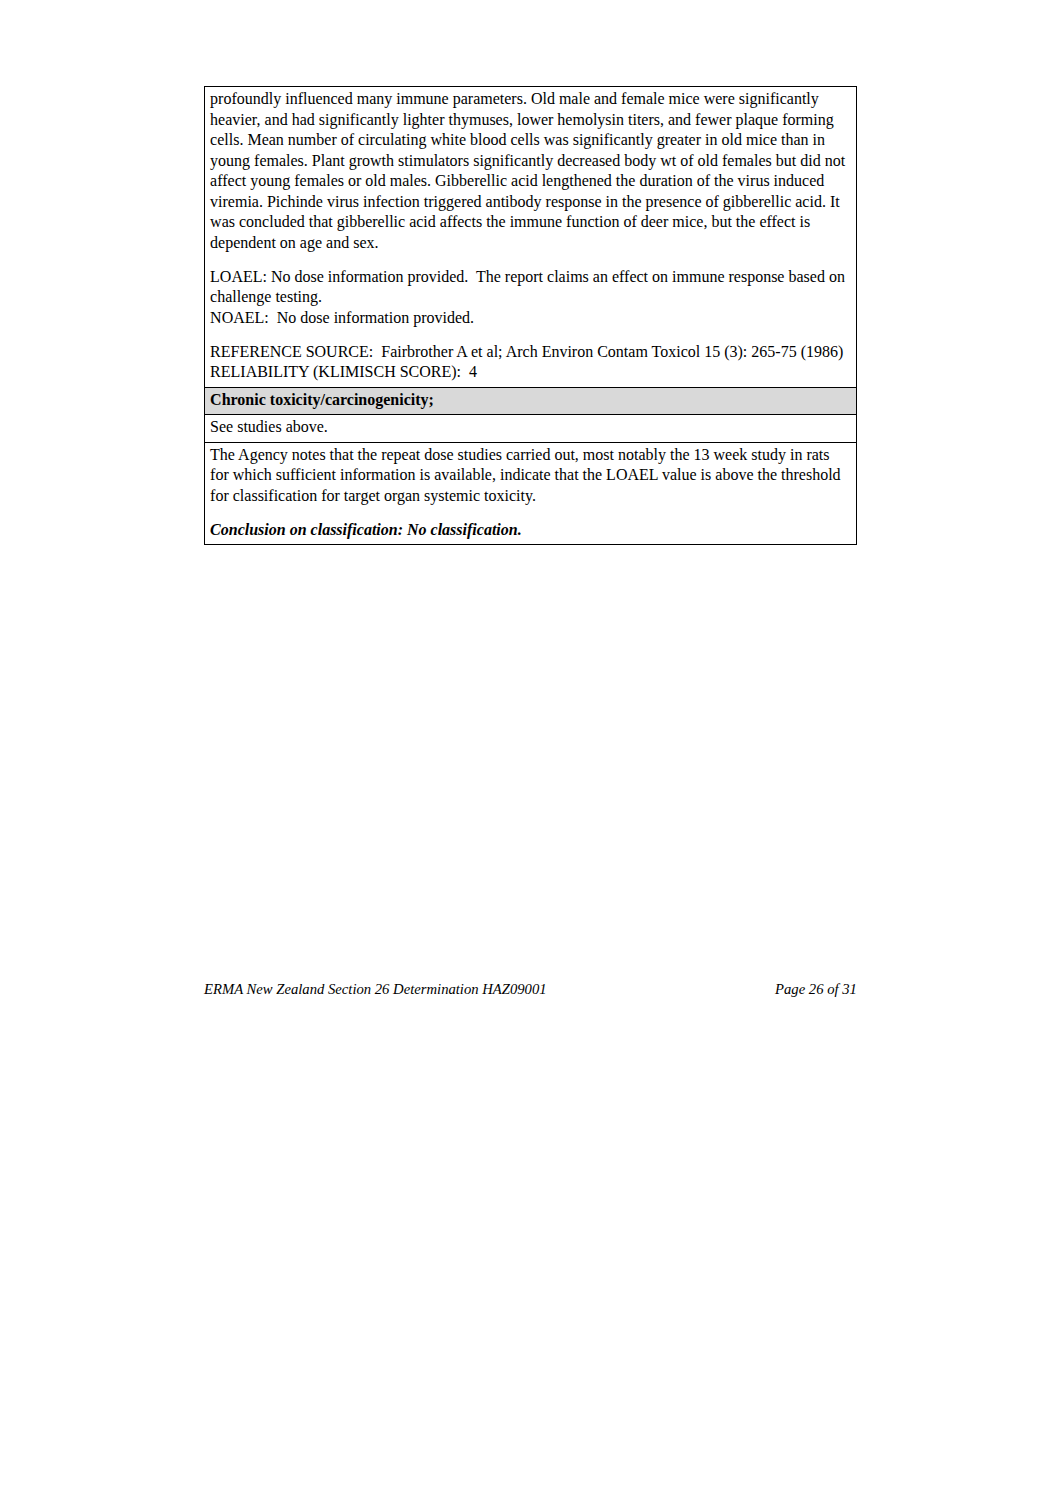| profoundly influenced many immune parameters. Old male and female mice were significantly heavier, and had significantly lighter thymuses, lower hemolysin titers, and fewer plaque forming cells. Mean number of circulating white blood cells was significantly greater in old mice than in young females. Plant growth stimulators significantly decreased body wt of old females but did not affect young females or old males. Gibberellic acid lengthened the duration of the virus induced viremia. Pichinde virus infection triggered antibody response in the presence of gibberellic acid. It was concluded that gibberellic acid affects the immune function of deer mice, but the effect is dependent on age and sex. LOAEL: No dose information provided. The report claims an effect on immune response based on challenge testing. NOAEL: No dose information provided. REFERENCE SOURCE: Fairbrother A et al; Arch Environ Contam Toxicol 15 (3): 265-75 (1986) RELIABILITY (KLIMISCH SCORE): 4 |
| Chronic toxicity/carcinogenicity; |
| See studies above. |
| The Agency notes that the repeat dose studies carried out, most notably the 13 week study in rats for which sufficient information is available, indicate that the LOAEL value is above the threshold for classification for target organ systemic toxicity. Conclusion on classification: No classification. |
ERMA New Zealand Section 26 Determination HAZ09001
Page 26 of 31